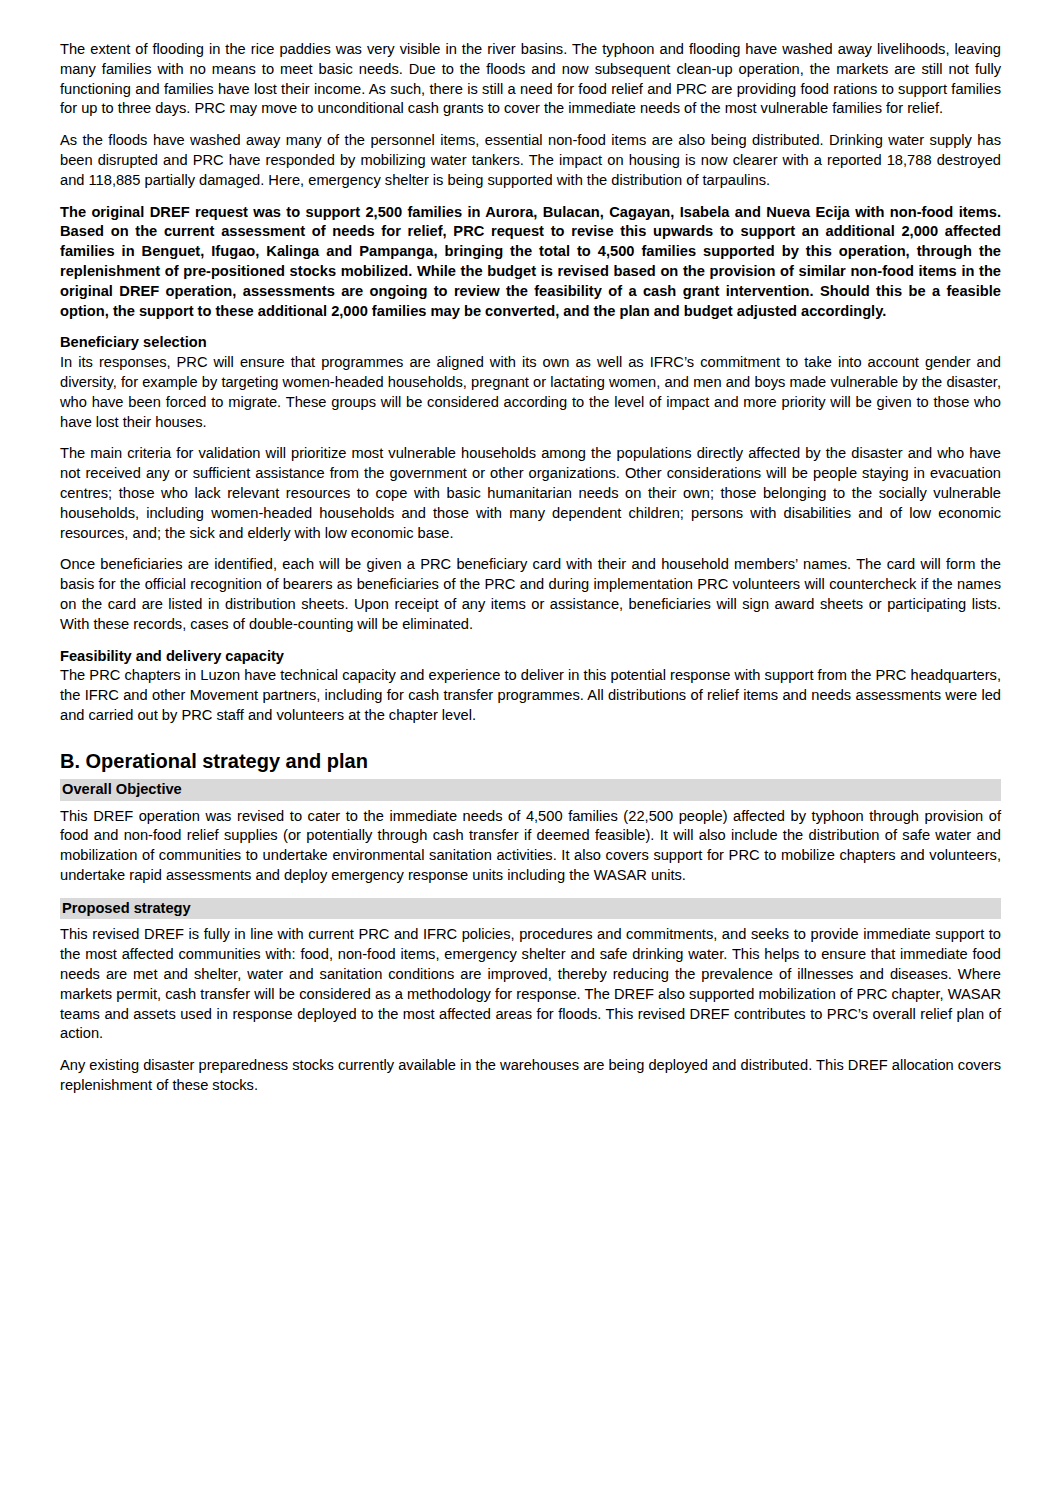The extent of flooding in the rice paddies was very visible in the river basins. The typhoon and flooding have washed away livelihoods, leaving many families with no means to meet basic needs. Due to the floods and now subsequent clean-up operation, the markets are still not fully functioning and families have lost their income. As such, there is still a need for food relief and PRC are providing food rations to support families for up to three days. PRC may move to unconditional cash grants to cover the immediate needs of the most vulnerable families for relief.
As the floods have washed away many of the personnel items, essential non-food items are also being distributed. Drinking water supply has been disrupted and PRC have responded by mobilizing water tankers. The impact on housing is now clearer with a reported 18,788 destroyed and 118,885 partially damaged. Here, emergency shelter is being supported with the distribution of tarpaulins.
The original DREF request was to support 2,500 families in Aurora, Bulacan, Cagayan, Isabela and Nueva Ecija with non-food items. Based on the current assessment of needs for relief, PRC request to revise this upwards to support an additional 2,000 affected families in Benguet, Ifugao, Kalinga and Pampanga, bringing the total to 4,500 families supported by this operation, through the replenishment of pre-positioned stocks mobilized. While the budget is revised based on the provision of similar non-food items in the original DREF operation, assessments are ongoing to review the feasibility of a cash grant intervention. Should this be a feasible option, the support to these additional 2,000 families may be converted, and the plan and budget adjusted accordingly.
Beneficiary selection
In its responses, PRC will ensure that programmes are aligned with its own as well as IFRC’s commitment to take into account gender and diversity, for example by targeting women-headed households, pregnant or lactating women, and men and boys made vulnerable by the disaster, who have been forced to migrate. These groups will be considered according to the level of impact and more priority will be given to those who have lost their houses.
The main criteria for validation will prioritize most vulnerable households among the populations directly affected by the disaster and who have not received any or sufficient assistance from the government or other organizations. Other considerations will be people staying in evacuation centres; those who lack relevant resources to cope with basic humanitarian needs on their own; those belonging to the socially vulnerable households, including women-headed households and those with many dependent children; persons with disabilities and of low economic resources, and; the sick and elderly with low economic base.
Once beneficiaries are identified, each will be given a PRC beneficiary card with their and household members’ names. The card will form the basis for the official recognition of bearers as beneficiaries of the PRC and during implementation PRC volunteers will countercheck if the names on the card are listed in distribution sheets. Upon receipt of any items or assistance, beneficiaries will sign award sheets or participating lists. With these records, cases of double-counting will be eliminated.
Feasibility and delivery capacity
The PRC chapters in Luzon have technical capacity and experience to deliver in this potential response with support from the PRC headquarters, the IFRC and other Movement partners, including for cash transfer programmes. All distributions of relief items and needs assessments were led and carried out by PRC staff and volunteers at the chapter level.
B. Operational strategy and plan
Overall Objective
This DREF operation was revised to cater to the immediate needs of 4,500 families (22,500 people) affected by typhoon through provision of food and non-food relief supplies (or potentially through cash transfer if deemed feasible). It will also include the distribution of safe water and mobilization of communities to undertake environmental sanitation activities. It also covers support for PRC to mobilize chapters and volunteers, undertake rapid assessments and deploy emergency response units including the WASAR units.
Proposed strategy
This revised DREF is fully in line with current PRC and IFRC policies, procedures and commitments, and seeks to provide immediate support to the most affected communities with: food, non-food items, emergency shelter and safe drinking water. This helps to ensure that immediate food needs are met and shelter, water and sanitation conditions are improved, thereby reducing the prevalence of illnesses and diseases. Where markets permit, cash transfer will be considered as a methodology for response. The DREF also supported mobilization of PRC chapter, WASAR teams and assets used in response deployed to the most affected areas for floods. This revised DREF contributes to PRC’s overall relief plan of action.
Any existing disaster preparedness stocks currently available in the warehouses are being deployed and distributed. This DREF allocation covers replenishment of these stocks.